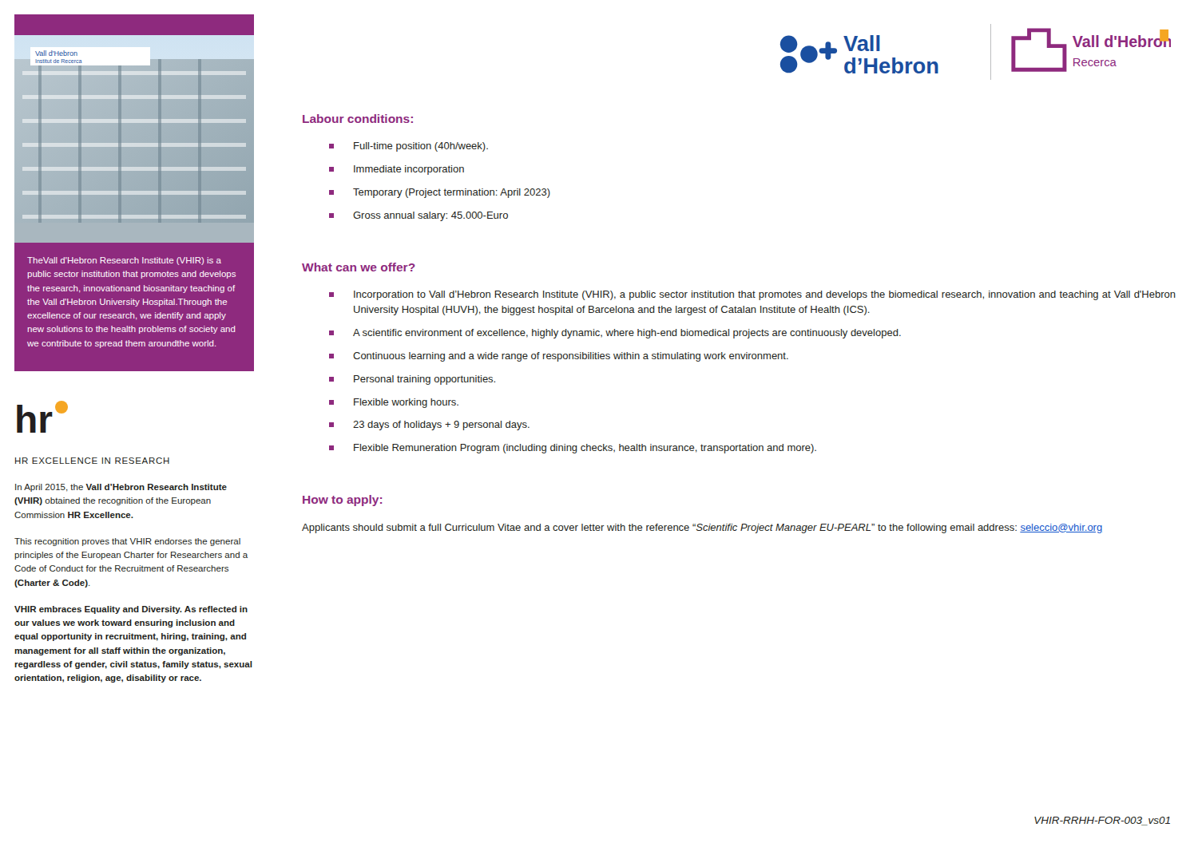TheVall d'Hebron Research Institute (VHIR) is a public sector institution that promotes and develops the research, innovationand biosanitary teaching of the Vall d'Hebron University Hospital.Through the excellence of our research, we identify and apply new solutions to the health problems of society and we contribute to spread them aroundthe world.
HR EXCELLENCE IN RESEARCH
In April 2015, the Vall d’Hebron Research Institute (VHIR) obtained the recognition of the European Commission HR Excellence.
This recognition proves that VHIR endorses the general principles of the European Charter for Researchers and a Code of Conduct for the Recruitment of Researchers (Charter & Code).
VHIR embraces Equality and Diversity. As reflected in our values we work toward ensuring inclusion and equal opportunity in recruitment, hiring, training, and management for all staff within the organization, regardless of gender, civil status, family status, sexual orientation, religion, age, disability or race.
Labour conditions:
Full-time position (40h/week).
Immediate incorporation
Temporary (Project termination: April 2023)
Gross annual salary: 45.000-Euro
What can we offer?
Incorporation to Vall d’Hebron Research Institute (VHIR), a public sector institution that promotes and develops the biomedical research, innovation and teaching at Vall d'Hebron University Hospital (HUVH), the biggest hospital of Barcelona and the largest of Catalan Institute of Health (ICS).
A scientific environment of excellence, highly dynamic, where high-end biomedical projects are continuously developed.
Continuous learning and a wide range of responsibilities within a stimulating work environment.
Personal training opportunities.
Flexible working hours.
23 days of holidays + 9 personal days.
Flexible Remuneration Program (including dining checks, health insurance, transportation and more).
How to apply:
Applicants should submit a full Curriculum Vitae and a cover letter with the reference “Scientific Project Manager EU-PEARL” to the following email address: seleccio@vhir.org
VHIR-RRHH-FOR-003_vs01